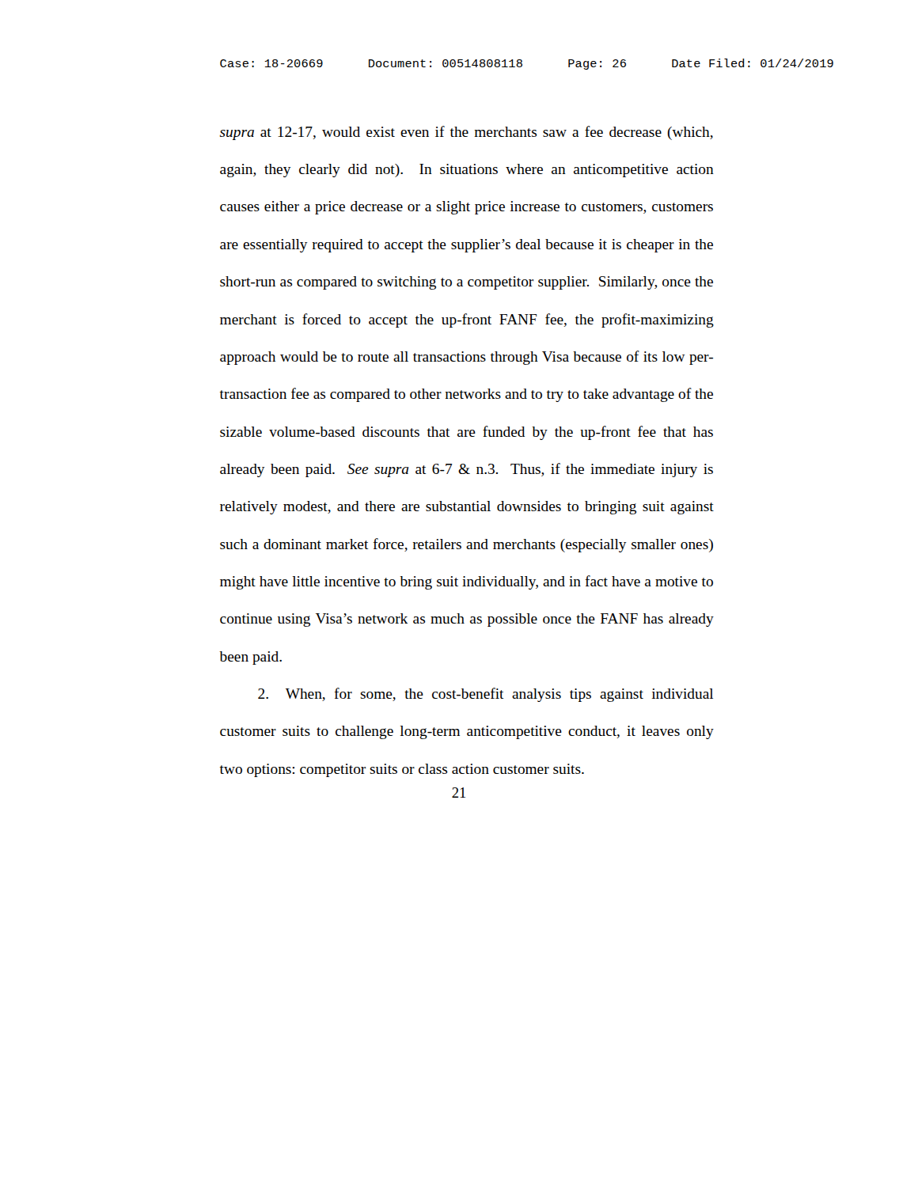Case: 18-20669 Document: 00514808118 Page: 26 Date Filed: 01/24/2019
supra at 12-17, would exist even if the merchants saw a fee decrease (which, again, they clearly did not). In situations where an anticompetitive action causes either a price decrease or a slight price increase to customers, customers are essentially required to accept the supplier’s deal because it is cheaper in the short-run as compared to switching to a competitor supplier. Similarly, once the merchant is forced to accept the up-front FANF fee, the profit-maximizing approach would be to route all transactions through Visa because of its low per-transaction fee as compared to other networks and to try to take advantage of the sizable volume-based discounts that are funded by the up-front fee that has already been paid. See supra at 6-7 & n.3. Thus, if the immediate injury is relatively modest, and there are substantial downsides to bringing suit against such a dominant market force, retailers and merchants (especially smaller ones) might have little incentive to bring suit individually, and in fact have a motive to continue using Visa’s network as much as possible once the FANF has already been paid.
2. When, for some, the cost-benefit analysis tips against individual customer suits to challenge long-term anticompetitive conduct, it leaves only two options: competitor suits or class action customer suits.
21